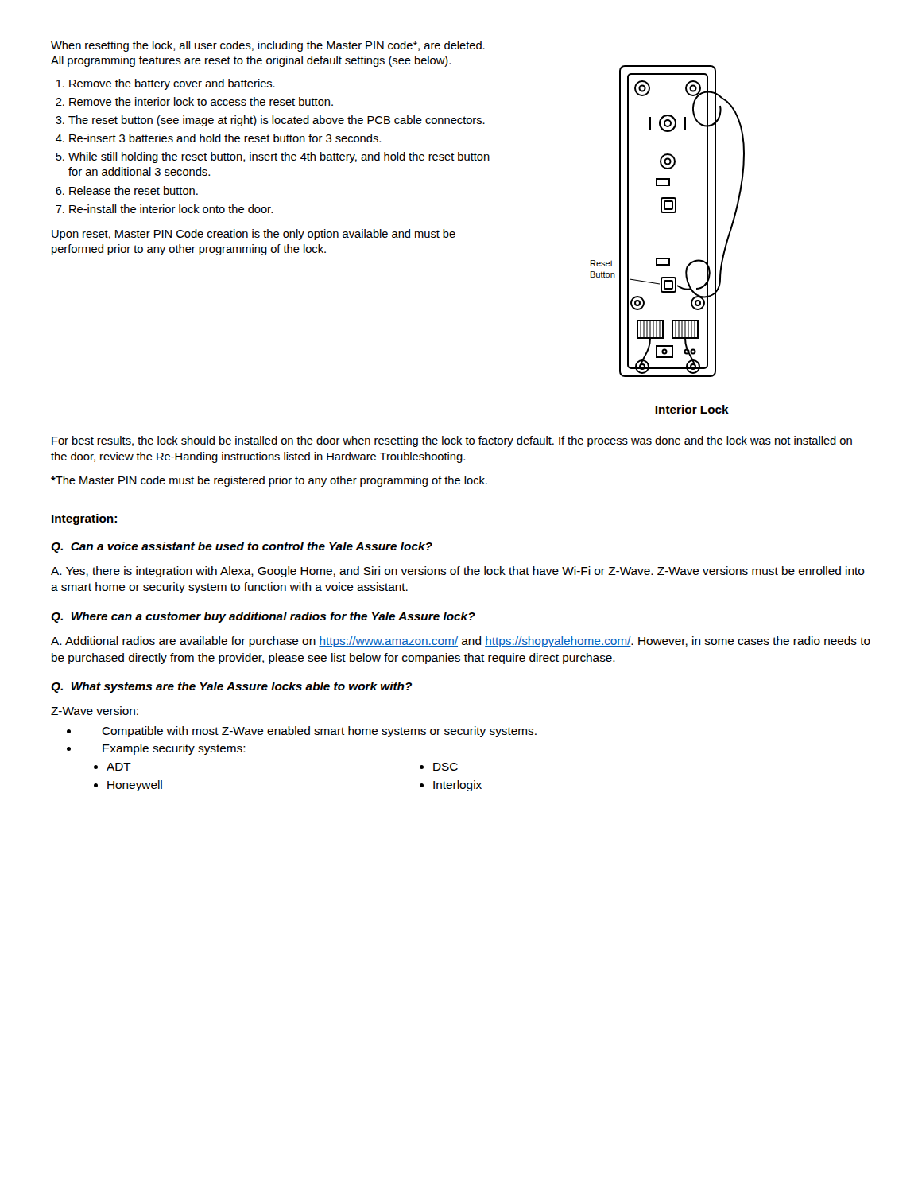When resetting the lock, all user codes, including the Master PIN code*, are deleted. All programming features are reset to the original default settings (see below).
Remove the battery cover and batteries.
Remove the interior lock to access the reset button.
The reset button (see image at right) is located above the PCB cable connectors.
Re-insert 3 batteries and hold the reset button for 3 seconds.
While still holding the reset button, insert the 4th battery, and hold the reset button for an additional 3 seconds.
Release the reset button.
Re-install the interior lock onto the door.
Upon reset, Master PIN Code creation is the only option available and must be performed prior to any other programming of the lock.
Reset Button
Interior Lock
For best results, the lock should be installed on the door when resetting the lock to factory default. If the process was done and the lock was not installed on the door, review the Re-Handing instructions listed in Hardware Troubleshooting.
*The Master PIN code must be registered prior to any other programming of the lock.
Integration:
Q. Can a voice assistant be used to control the Yale Assure lock?
A. Yes, there is integration with Alexa, Google Home, and Siri on versions of the lock that have Wi-Fi or Z-Wave. Z-Wave versions must be enrolled into a smart home or security system to function with a voice assistant.
Q. Where can a customer buy additional radios for the Yale Assure lock?
A. Additional radios are available for purchase on https://www.amazon.com/ and https://shopyalehome.com/. However, in some cases the radio needs to be purchased directly from the provider, please see list below for companies that require direct purchase.
Q. What systems are the Yale Assure locks able to work with?
Z-Wave version:
Compatible with most Z-Wave enabled smart home systems or security systems.
Example security systems:
ADT
Honeywell
DSC
Interlogix